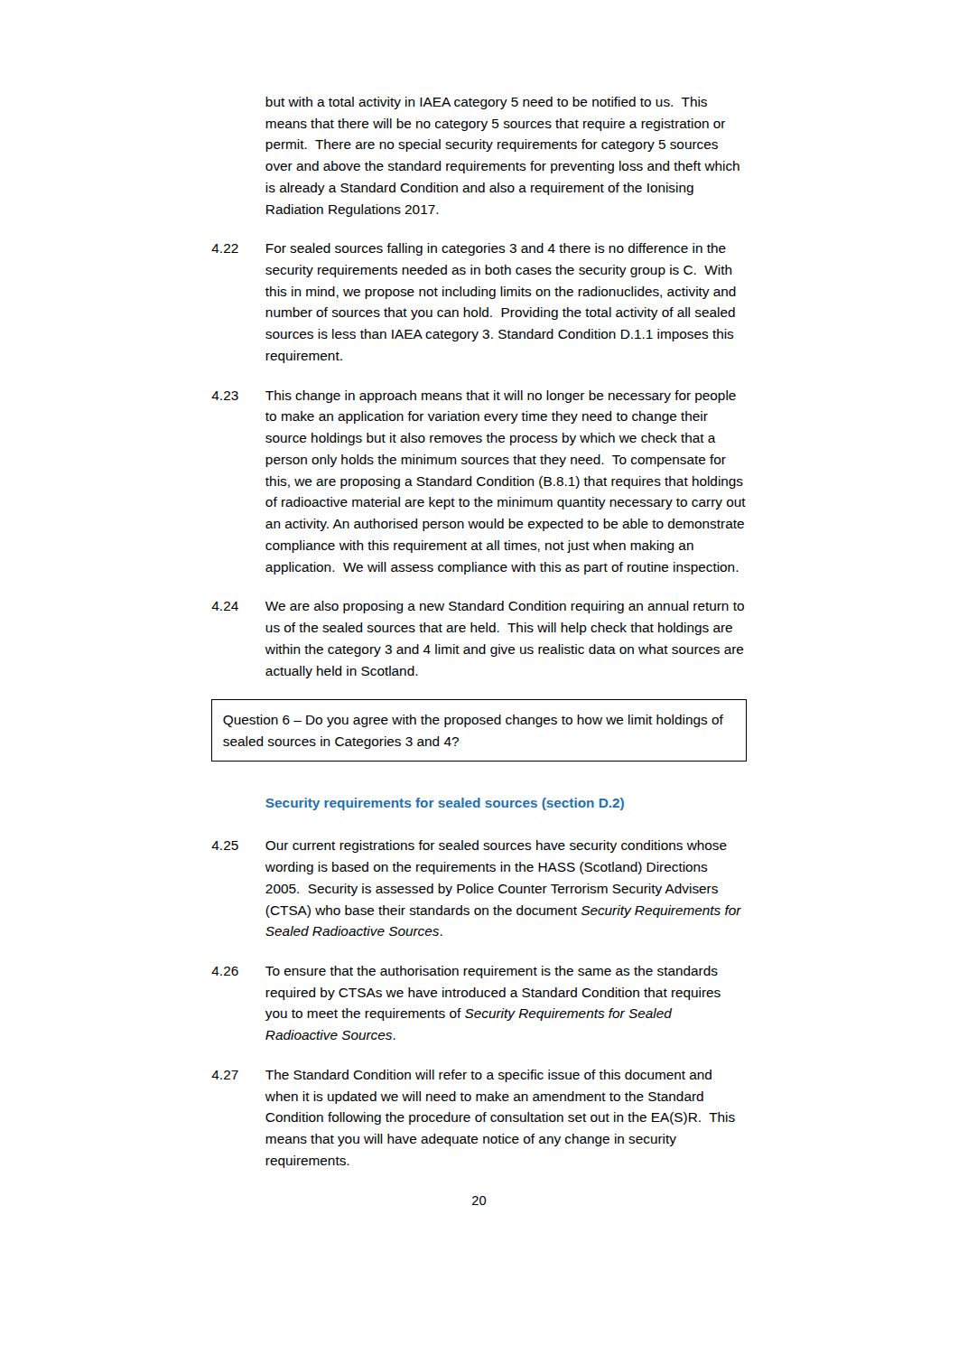but with a total activity in IAEA category 5 need to be notified to us. This means that there will be no category 5 sources that require a registration or permit. There are no special security requirements for category 5 sources over and above the standard requirements for preventing loss and theft which is already a Standard Condition and also a requirement of the Ionising Radiation Regulations 2017.
4.22
For sealed sources falling in categories 3 and 4 there is no difference in the security requirements needed as in both cases the security group is C. With this in mind, we propose not including limits on the radionuclides, activity and number of sources that you can hold. Providing the total activity of all sealed sources is less than IAEA category 3. Standard Condition D.1.1 imposes this requirement.
4.23
This change in approach means that it will no longer be necessary for people to make an application for variation every time they need to change their source holdings but it also removes the process by which we check that a person only holds the minimum sources that they need. To compensate for this, we are proposing a Standard Condition (B.8.1) that requires that holdings of radioactive material are kept to the minimum quantity necessary to carry out an activity. An authorised person would be expected to be able to demonstrate compliance with this requirement at all times, not just when making an application. We will assess compliance with this as part of routine inspection.
4.24
We are also proposing a new Standard Condition requiring an annual return to us of the sealed sources that are held. This will help check that holdings are within the category 3 and 4 limit and give us realistic data on what sources are actually held in Scotland.
Question 6 – Do you agree with the proposed changes to how we limit holdings of sealed sources in Categories 3 and 4?
Security requirements for sealed sources (section D.2)
4.25
Our current registrations for sealed sources have security conditions whose wording is based on the requirements in the HASS (Scotland) Directions 2005. Security is assessed by Police Counter Terrorism Security Advisers (CTSA) who base their standards on the document Security Requirements for Sealed Radioactive Sources.
4.26
To ensure that the authorisation requirement is the same as the standards required by CTSAs we have introduced a Standard Condition that requires you to meet the requirements of Security Requirements for Sealed Radioactive Sources.
4.27
The Standard Condition will refer to a specific issue of this document and when it is updated we will need to make an amendment to the Standard Condition following the procedure of consultation set out in the EA(S)R. This means that you will have adequate notice of any change in security requirements.
20